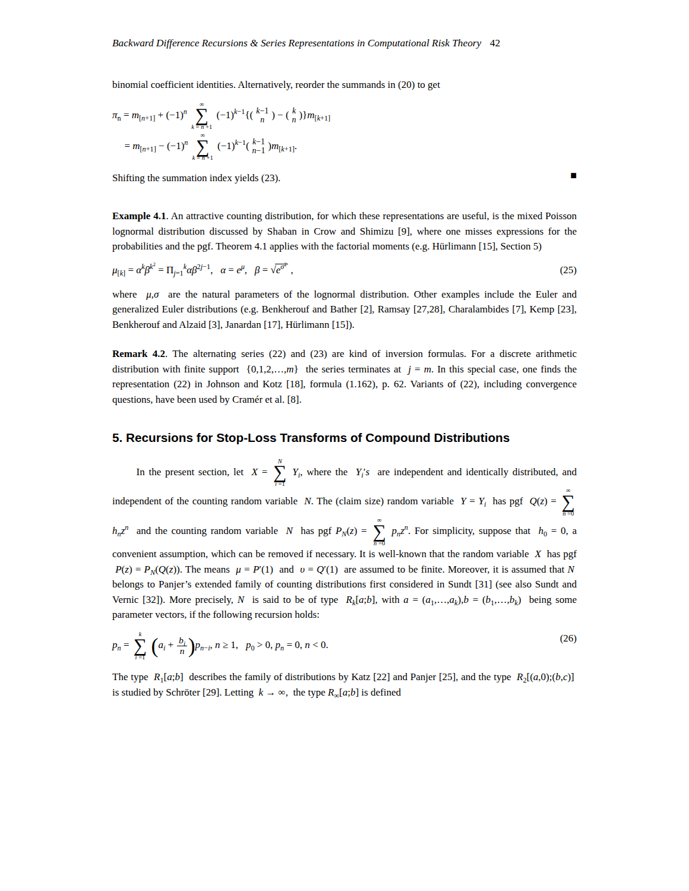Backward Difference Recursions & Series Representations in Computational Risk Theory 42
binomial coefficient identities. Alternatively, reorder the summands in (20) to get
πn = m[n+1] + (−1)n ∞∑k = n +1 (−1)k−1{( k−1 n ) − ( kn )}m[k+1] = m[n+1] − (−1)n ∞∑k = n +1 (−1)k−1( k−1 n−1 )m[k+1].
Shifting the summation index yields (23). ■
Example 4.1. An attractive counting distribution, for which these representations are useful, is the mixed Poisson lognormal distribution discussed by Shaban in Crow and Shimizu [9], where one misses expressions for the probabilities and the pgf. Theorem 4.1 applies with the factorial moments (e.g. Hürlimann [15], Section 5)
(25) μ[k] = αkβk2 = Πj=1kαβ2j−1, α = eμ, β = √eσ2 ,
where μ,σ are the natural parameters of the lognormal distribution. Other examples include the Euler and generalized Euler distributions (e.g. Benkherouf and Bather [2], Ramsay [27,28], Charalambides [7], Kemp [23], Benkherouf and Alzaid [3], Janardan [17], Hürlimann [15]).
Remark 4.2. The alternating series (22) and (23) are kind of inversion formulas. For a discrete arithmetic distribution with finite support {0,1,2,…,m} the series terminates at j = m. In this special case, one finds the representation (22) in Johnson and Kotz [18], formula (1.162), p. 62. Variants of (22), including convergence questions, have been used by Cramér et al. [8].
5. Recursions for Stop-Loss Transforms of Compound Distributions
In the present section, let X = N∑i =1 Yi, where the Yi′s are independent and identically distributed, and independent of the counting random variable N. The (claim size) random variable Y = Yi has pgf Q(z) = ∞∑n =0 hnzn and the counting random variable N has pgf PN(z) = ∞∑n =0 pnzn. For simplicity, suppose that h0 = 0, a convenient assumption, which can be removed if necessary. It is well-known that the random variable X has pgf P(z) = PN(Q(z)). The means μ = P′(1) and υ = Q′(1) are assumed to be finite. Moreover, it is assumed that N belongs to Panjer’s extended family of counting distributions first considered in Sundt [31] (see also Sundt and Vernic [32]). More precisely, N is said to be of type Rk[a;b], with a = (a1,…,ak),b = (b1,…,bk) being some parameter vectors, if the following recursion holds:
(26) pn = k∑i =1 (ai + bi n) pn−i, n ≥ 1, p0 > 0, pn = 0, n < 0.
The type R1[a;b] describes the family of distributions by Katz [22] and Panjer [25], and the type R2[(a,0);(b,c)] is studied by Schröter [29]. Letting k → ∞, the type R∞[a;b] is defined